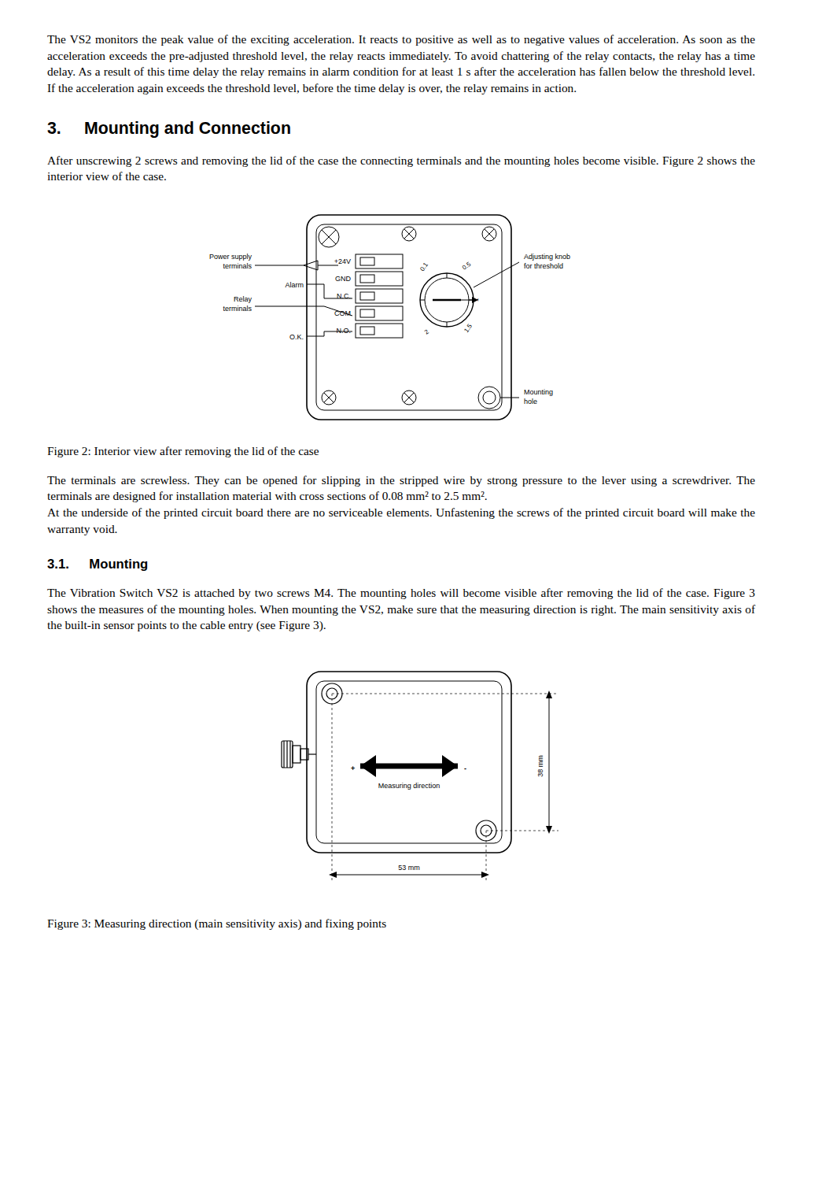The VS2 monitors the peak value of the exciting acceleration. It reacts to positive as well as to negative values of acceleration. As soon as the acceleration exceeds the pre-adjusted threshold level, the relay reacts immediately. To avoid chattering of the relay contacts, the relay has a time delay. As a result of this time delay the relay remains in alarm condition for at least 1 s after the acceleration has fallen below the threshold level. If the acceleration again exceeds the threshold level, before the time delay is over, the relay remains in action.
3. Mounting and Connection
After unscrewing 2 screws and removing the lid of the case the connecting terminals and the mounting holes become visible. Figure 2 shows the interior view of the case.
+24V GND N.C. COM N.O. Power supply terminals Alarm Relay terminals O.K. 0.1 0.5 1 1.5 2 Adjusting knob for threshold Mounting hole
Figure 2: Interior view after removing the lid of the case
The terminals are screwless. They can be opened for slipping in the stripped wire by strong pressure to the lever using a screwdriver. The terminals are designed for installation material with cross sections of 0.08 mm² to 2.5 mm².
At the underside of the printed circuit board there are no serviceable elements. Unfastening the screws of the printed circuit board will make the warranty void.
3.1. Mounting
The Vibration Switch VS2 is attached by two screws M4. The mounting holes will become visible after removing the lid of the case. Figure 3 shows the measures of the mounting holes. When mounting the VS2, make sure that the measuring direction is right. The main sensitivity axis of the built-in sensor points to the cable entry (see Figure 3).
+ - Measuring direction 38 mm 53 mm
Figure 3: Measuring direction (main sensitivity axis) and fixing points